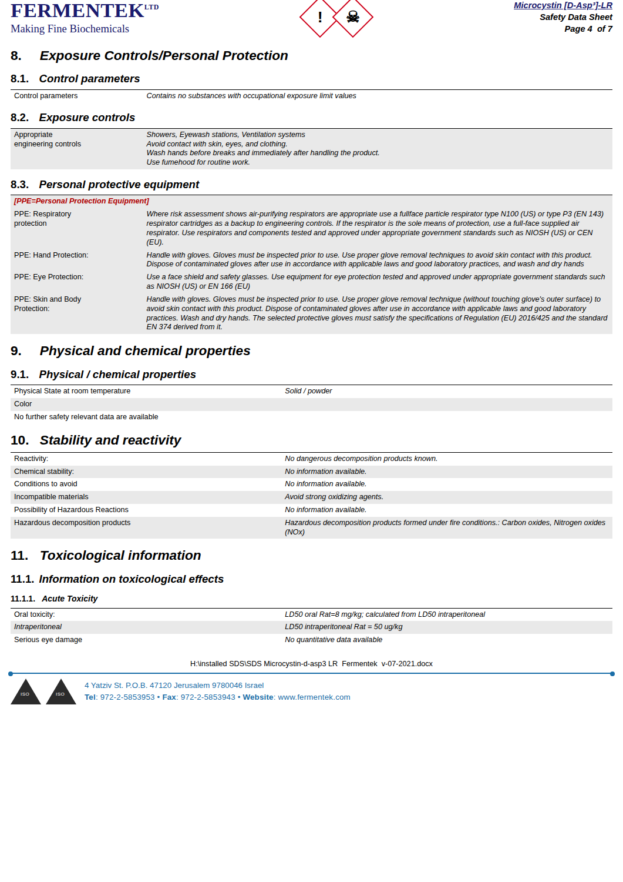FERMENTEKLTD
Making Fine Biochemicals
!
☠
Microcystin [D-Asp³]-LR
Safety Data Sheet
Page 4 of 7
8. Exposure Controls/Personal Protection
8.1. Control parameters
| Control parameters | Contains no substances with occupational exposure limit values |
8.2. Exposure controls
| Appropriate engineering controls | Showers, Eyewash stations, Ventilation systems Avoid contact with skin, eyes, and clothing. Wash hands before breaks and immediately after handling the product. Use fumehood for routine work. |
8.3. Personal protective equipment
| [PPE=Personal Protection Equipment] |
| PPE: Respiratory protection | Where risk assessment shows air-purifying respirators are appropriate use a fullface particle respirator type N100 (US) or type P3 (EN 143) respirator cartridges as a backup to engineering controls. If the respirator is the sole means of protection, use a full-face supplied air respirator. Use respirators and components tested and approved under appropriate government standards such as NIOSH (US) or CEN (EU). |
| PPE: Hand Protection: | Handle with gloves. Gloves must be inspected prior to use. Use proper glove removal techniques to avoid skin contact with this product. Dispose of contaminated gloves after use in accordance with applicable laws and good laboratory practices, and wash and dry hands |
| PPE: Eye Protection: | Use a face shield and safety glasses. Use equipment for eye protection tested and approved under appropriate government standards such as NIOSH (US) or EN 166 (EU) |
| PPE: Skin and Body Protection: | Handle with gloves. Gloves must be inspected prior to use. Use proper glove removal technique (without touching glove's outer surface) to avoid skin contact with this product. Dispose of contaminated gloves after use in accordance with applicable laws and good laboratory practices. Wash and dry hands. The selected protective gloves must satisfy the specifications of Regulation (EU) 2016/425 and the standard EN 374 derived from it. |
9. Physical and chemical properties
9.1. Physical / chemical properties
| Physical State at room temperature | Solid / powder |
| Color | |
| No further safety relevant data are available |
10. Stability and reactivity
| Reactivity: | No dangerous decomposition products known. |
| Chemical stability: | No information available. |
| Conditions to avoid | No information available. |
| Incompatible materials | Avoid strong oxidizing agents. |
| Possibility of Hazardous Reactions | No information available. |
| Hazardous decomposition products | Hazardous decomposition products formed under fire conditions.: Carbon oxides, Nitrogen oxides (NOx) |
11. Toxicological information
11.1. Information on toxicological effects
11.1.1. Acute Toxicity
| Oral toxicity: | LD50 oral Rat=8 mg/kg; calculated from LD50 intraperitoneal |
| Intraperitoneal | LD50 intraperitoneal Rat = 50 ug/kg |
| Serious eye damage | No quantitative data available |
H:\installed SDS\SDS Microcystin-d-asp3 LR Fermentek v-07-2021.docx
4 Yatziv St. P.O.B. 47120 Jerusalem 9780046 Israel
Tel: 972-2-5853953 • Fax: 972-2-5853943 • Website: www.fermentek.com